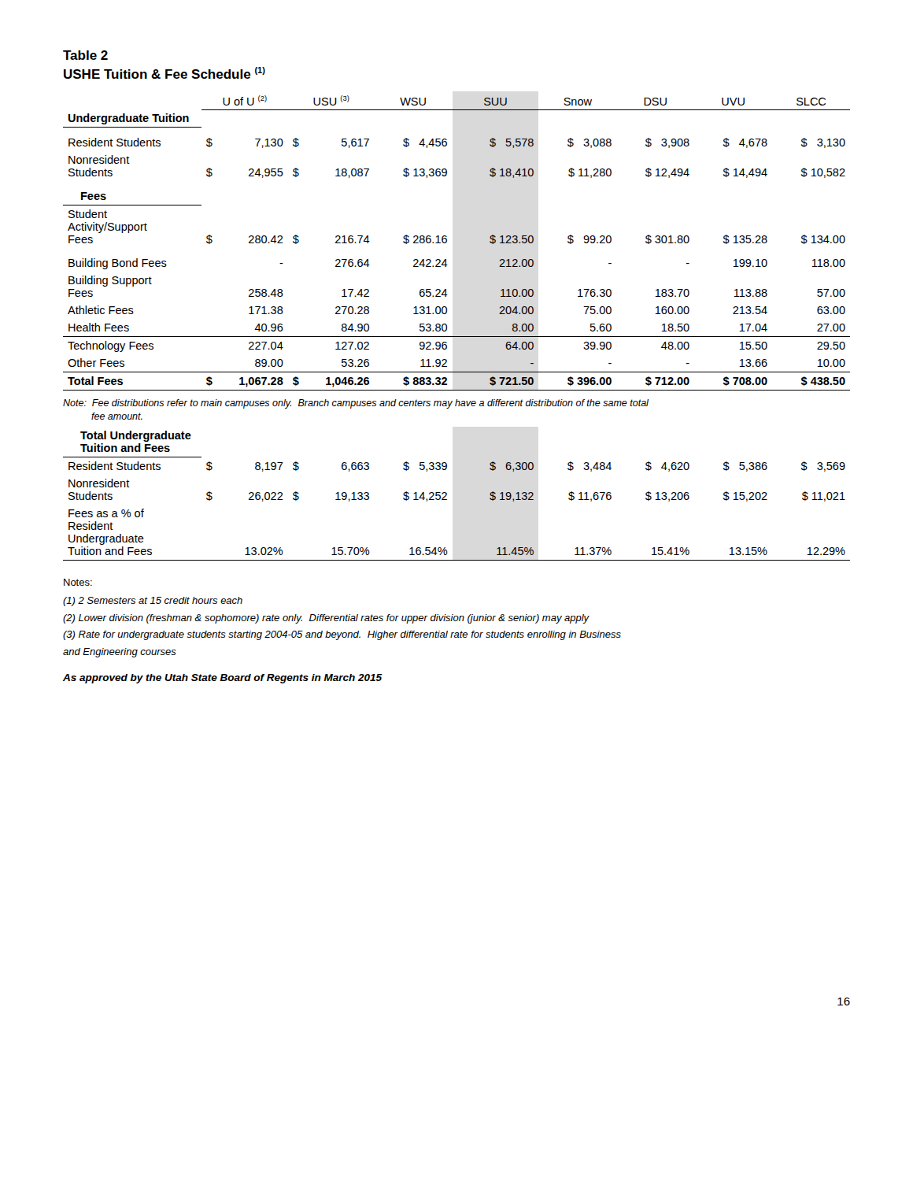Table 2USHE Tuition & Fee Schedule (1)
| | U of U (2) | USU (3) | WSU | SUU | Snow | DSU | UVU | SLCC |
| --- | --- | --- | --- | --- | --- | --- | --- | --- |
| Undergraduate Tuition | | | | | | | | | | |
| Resident Students | $ | 7,130 | $ | 5,617 | $ 4,456 | $ 5,578 | $ 3,088 | $ 3,908 | $ 4,678 | $ 3,130 |
| Nonresident Students | $ | 24,955 | $ | 18,087 | $ 13,369 | $ 18,410 | $ 11,280 | $ 12,494 | $ 14,494 | $ 10,582 |
| Fees | | | | | | | | | | |
| Student Activity/Support Fees | $ | 280.42 | $ | 216.74 | $ 286.16 | $ 123.50 | $ 99.20 | $ 301.80 | $ 135.28 | $ 134.00 |
| Building Bond Fees | | - | | 276.64 | 242.24 | 212.00 | - | - | 199.10 | 118.00 |
| Building Support Fees | | 258.48 | | 17.42 | 65.24 | 110.00 | 176.30 | 183.70 | 113.88 | 57.00 |
| Athletic Fees | | 171.38 | | 270.28 | 131.00 | 204.00 | 75.00 | 160.00 | 213.54 | 63.00 |
| Health Fees | | 40.96 | | 84.90 | 53.80 | 8.00 | 5.60 | 18.50 | 17.04 | 27.00 |
| Technology Fees | | 227.04 | | 127.02 | 92.96 | 64.00 | 39.90 | 48.00 | 15.50 | 29.50 |
| Other Fees | | 89.00 | | 53.26 | 11.92 | - | - | - | 13.66 | 10.00 |
| Total Fees | $ | 1,067.28 | $ | 1,046.26 | $ 883.32 | $ 721.50 | $ 396.00 | $ 712.00 | $ 708.00 | $ 438.50 |
Note: Fee distributions refer to main campuses only. Branch campuses and centers may have a different distribution of the same total fee amount.
| Total Undergraduate Tuition and Fees | | | | | | | | | | |
| Resident Students | $ | 8,197 | $ | 6,663 | $ 5,339 | $ 6,300 | $ 3,484 | $ 4,620 | $ 5,386 | $ 3,569 |
| Nonresident Students | $ | 26,022 | $ | 19,133 | $ 14,252 | $ 19,132 | $ 11,676 | $ 13,206 | $ 15,202 | $ 11,021 |
| Fees as a % of Resident Undergraduate Tuition and Fees | | 13.02% | | 15.70% | 16.54% | 11.45% | 11.37% | 15.41% | 13.15% | 12.29% |
Notes:
(1) 2 Semesters at 15 credit hours each
(2) Lower division (freshman & sophomore) rate only. Differential rates for upper division (junior & senior) may apply
(3) Rate for undergraduate students starting 2004-05 and beyond. Higher differential rate for students enrolling in Business
and Engineering courses
As approved by the Utah State Board of Regents in March 2015
16